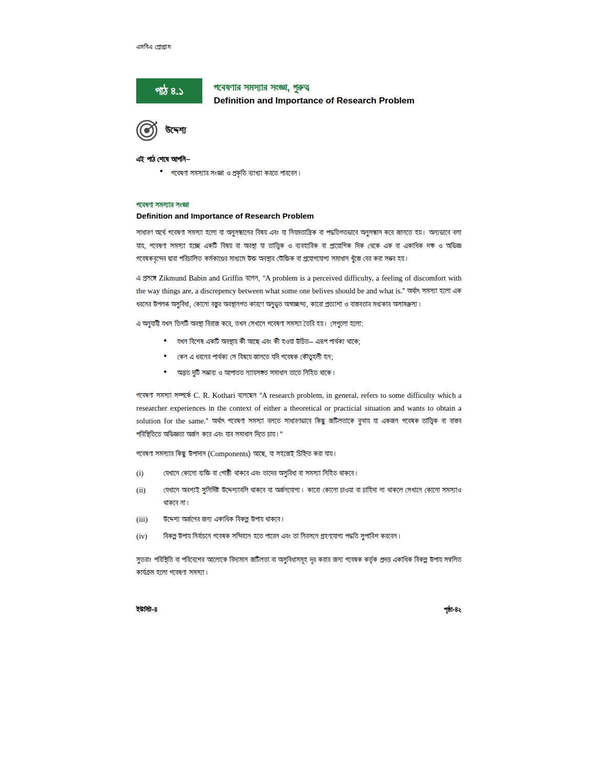এমবিএ প্রোগ্রাম
পাঠ ৪.১
গবেষণার সমস্যার সংজ্ঞা, গুরুত্ব
Definition and Importance of Research Problem
উদ্দেশ্য
এই পাঠ শেষে আপনি–
গবেষণা সমস্যার সংজ্ঞা ও প্রকৃতি ব্যাখ্যা করতে পারবেন।
গবেষণা সমস্যার সংজ্ঞা
Definition and Importance of Research Problem
সাধারণ অর্থে গবেষণা সমস্যা হলো যা অনুসন্ধানের বিষয় এবং যা নিয়মতান্ত্রিক বা পদ্ধতিগতভাবে অনুসন্ধান করে জানতে হয়। অন্যভাবে বলা যায়, গবেষণা সমস্যা হচ্ছে একটি বিষয় বা অবস্থা যা তাত্ত্বিক ও ব্যবহারিক বা প্রায়োগিক দিক থেকে এক বা একাধিক দক্ষ ও অভিজ্ঞ গবেষকবৃন্দের দ্বারা পরিচালিত কর্মকাণ্ডের মাধ্যমে উক্ত অবস্থার যৌক্তিক বা প্রয়োগযোগ্য সমাধান খুঁজে বের করা সম্ভব হয়।
এ প্রসঙ্গে Zikmund Babin and Griffin বলেন, “A problem is a perceived difficulty, a feeling of discomfort with the way things are, a discrepency between what some one belives should be and what is.” অর্থাৎ সমস্যা হলো এক ধরনের উপলব্ধ অসুবিধা, কোনো বস্তুর অবস্থানগত কারণে অনুভূত অস্বাচ্ছন্দ্য, কারো প্রত্যাশা ও বাস্তবতার মধ্যকার অসামঞ্জস্য।
এ অনুযায়ী যখন তিনটি অবস্থা বিরাজ করে, তখন সেখানে গবেষণা সমস্যা তৈরি হয়। সেগুলো হলো:
যখন বিশেষ একটি অবস্থায় কী আছে এবং কী হওয়া উচিত– এরূপ পার্থক্য থাকে;
কেন এ ধরনের পার্থক্য সে বিষয়ে জানতে যদি গবেষক কৌতুহলী হন;
অন্তত দুটি সম্ভাব্য ও আপাতত ন্যায়সঙ্গত সমাধান তাতে নিহিত থাকে।
গবেষণা সমস্যা সম্পর্কে C. R. Kothari বলেছেন “A research problem, in general, refers to some difficulty which a researcher experiences in the context of either a theoretical or practicial situation and wants to obtain a solution for the same.” অর্থাৎ গবেষণা সমস্যা বলতে সাধারণভাবে কিছু জটিলতাকে বুঝায় যা একজন গবেষক তাত্ত্বিক বা বাস্তব পরিস্থিতিতে অভিজ্ঞতা অর্জন করে এবং যার সমাধান দিতে চায়।”
গবেষণা সমস্যার কিছু উপাদান (Components) আছে, যা সহজেই চিহ্নিত করা যায়।
(i) যেখানে কোনো ব্যক্তি বা গোষ্ঠী থাকবে এবং তাদের অসুবিধা বা সমস্যা নিহিত থাকবে।
(ii) যেখানে অবশ্যই সুনির্দিষ্ট উদ্দেশ্যাবলি থাকবে যা অর্জনযোগ্য। কারো কোনো চাওয়া বা চাহিদা না থাকলে সেখানে কোনো সমস্যাও থাকবে না।
(iii) উদ্দেশ্য অর্জনের জন্য একাধিক বিকল্প উপায় থাকবে।
(iv) বিকল্প উপায় নির্বাচনে গবেষক সন্দিহান হতে পারেন এবং তা নিরসনে গ্রহণযোগ্য পদ্ধতি সুপারিশ করবেন।
সুতরাং পরিস্থিতি বা পরিবেশের আলোকে বিদ্যমান জটিলতা বা অসুবিধাসমূহ দূর করার জন্য গবেষক কর্তৃক প্রদত্ত একাধিক বিকল্প উপায় সম্বলিত কার্যক্রম হলো গবেষণা সমস্যা।
ইউনিট-৪
পৃষ্ঠা-৪২